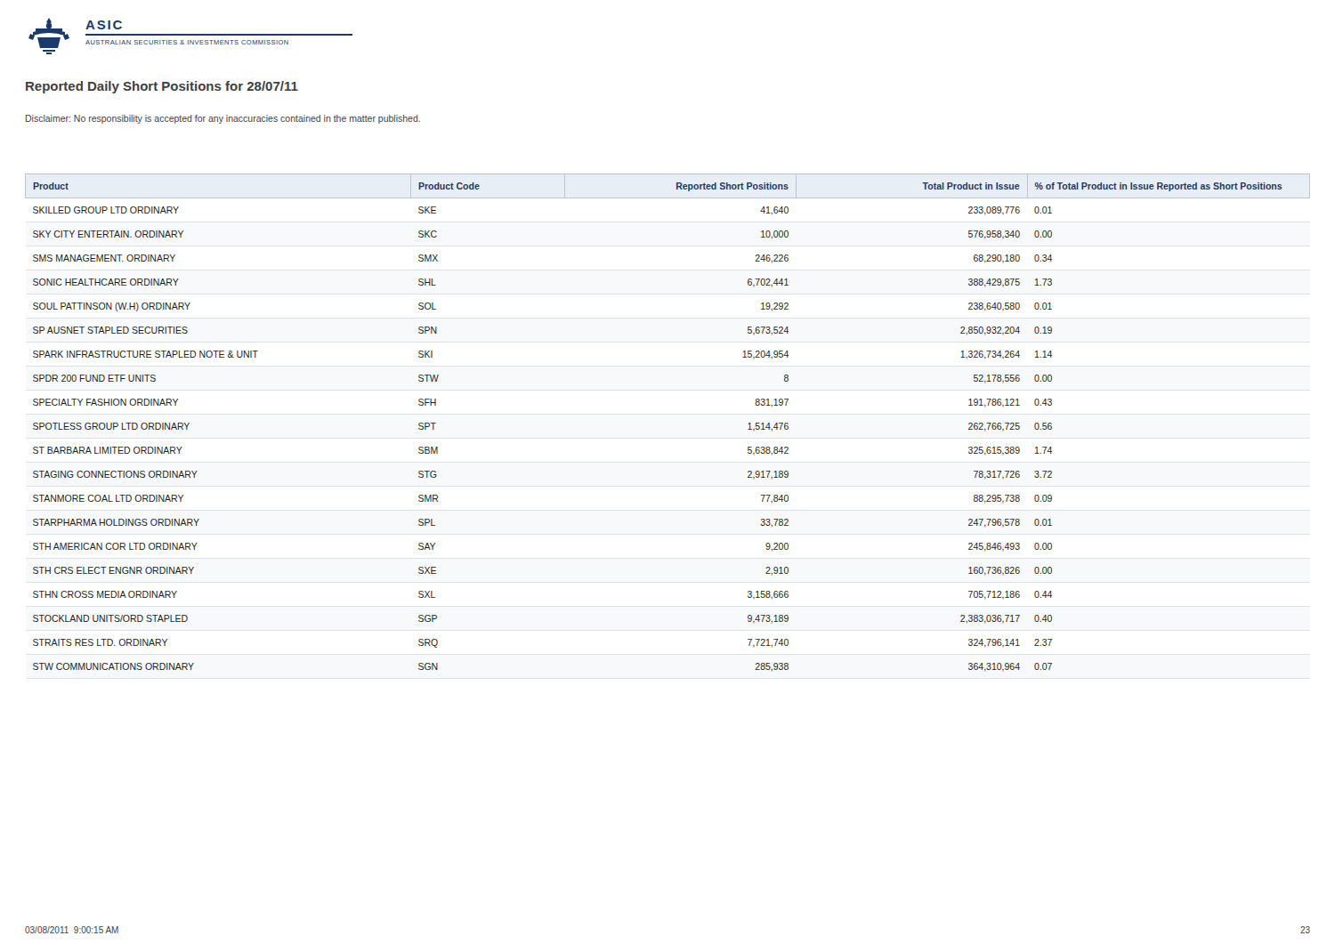ASIC
Australian Securities & Investments Commission
Reported Daily Short Positions for 28/07/11
Disclaimer: No responsibility is accepted for any inaccuracies contained in the matter published.
| Product | Product Code | Reported Short Positions | Total Product in Issue | % of Total Product in Issue Reported as Short Positions |
| --- | --- | --- | --- | --- |
| SKILLED GROUP LTD ORDINARY | SKE | 41,640 | 233,089,776 | 0.01 |
| SKY CITY ENTERTAIN. ORDINARY | SKC | 10,000 | 576,958,340 | 0.00 |
| SMS MANAGEMENT. ORDINARY | SMX | 246,226 | 68,290,180 | 0.34 |
| SONIC HEALTHCARE ORDINARY | SHL | 6,702,441 | 388,429,875 | 1.73 |
| SOUL PATTINSON (W.H) ORDINARY | SOL | 19,292 | 238,640,580 | 0.01 |
| SP AUSNET STAPLED SECURITIES | SPN | 5,673,524 | 2,850,932,204 | 0.19 |
| SPARK INFRASTRUCTURE STAPLED NOTE & UNIT | SKI | 15,204,954 | 1,326,734,264 | 1.14 |
| SPDR 200 FUND ETF UNITS | STW | 8 | 52,178,556 | 0.00 |
| SPECIALTY FASHION ORDINARY | SFH | 831,197 | 191,786,121 | 0.43 |
| SPOTLESS GROUP LTD ORDINARY | SPT | 1,514,476 | 262,766,725 | 0.56 |
| ST BARBARA LIMITED ORDINARY | SBM | 5,638,842 | 325,615,389 | 1.74 |
| STAGING CONNECTIONS ORDINARY | STG | 2,917,189 | 78,317,726 | 3.72 |
| STANMORE COAL LTD ORDINARY | SMR | 77,840 | 88,295,738 | 0.09 |
| STARPHARMA HOLDINGS ORDINARY | SPL | 33,782 | 247,796,578 | 0.01 |
| STH AMERICAN COR LTD ORDINARY | SAY | 9,200 | 245,846,493 | 0.00 |
| STH CRS ELECT ENGNR ORDINARY | SXE | 2,910 | 160,736,826 | 0.00 |
| STHN CROSS MEDIA ORDINARY | SXL | 3,158,666 | 705,712,186 | 0.44 |
| STOCKLAND UNITS/ORD STAPLED | SGP | 9,473,189 | 2,383,036,717 | 0.40 |
| STRAITS RES LTD. ORDINARY | SRQ | 7,721,740 | 324,796,141 | 2.37 |
| STW COMMUNICATIONS ORDINARY | SGN | 285,938 | 364,310,964 | 0.07 |
03/08/2011 9:00:15 AM
23